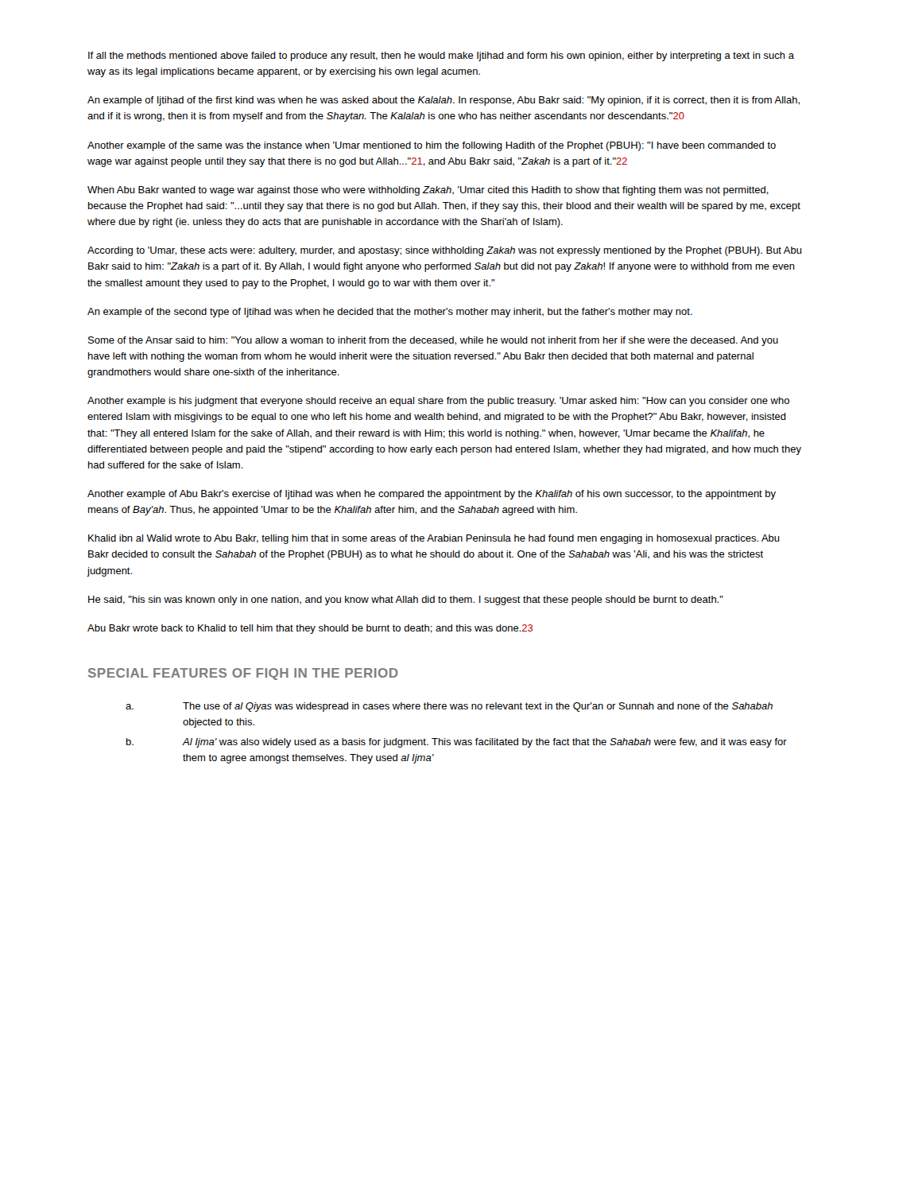If all the methods mentioned above failed to produce any result, then he would make Ijtihad and form his own opinion, either by interpreting a text in such a way as its legal implications became apparent, or by exercising his own legal acumen.
An example of Ijtihad of the first kind was when he was asked about the Kalalah. In response, Abu Bakr said: "My opinion, if it is correct, then it is from Allah, and if it is wrong, then it is from myself and from the Shaytan. The Kalalah is one who has neither ascendants nor descendants."20
Another example of the same was the instance when 'Umar mentioned to him the following Hadith of the Prophet (PBUH): "I have been commanded to wage war against people until they say that there is no god but Allah..."21, and Abu Bakr said, "Zakah is a part of it."22
When Abu Bakr wanted to wage war against those who were withholding Zakah, 'Umar cited this Hadith to show that fighting them was not permitted, because the Prophet had said: "...until they say that there is no god but Allah. Then, if they say this, their blood and their wealth will be spared by me, except where due by right (ie. unless they do acts that are punishable in accordance with the Shari'ah of Islam).
According to 'Umar, these acts were: adultery, murder, and apostasy; since withholding Zakah was not expressly mentioned by the Prophet (PBUH). But Abu Bakr said to him: "Zakah is a part of it. By Allah, I would fight anyone who performed Salah but did not pay Zakah! If anyone were to withhold from me even the smallest amount they used to pay to the Prophet, I would go to war with them over it."
An example of the second type of Ijtihad was when he decided that the mother's mother may inherit, but the father's mother may not.
Some of the Ansar said to him: "You allow a woman to inherit from the deceased, while he would not inherit from her if she were the deceased. And you have left with nothing the woman from whom he would inherit were the situation reversed." Abu Bakr then decided that both maternal and paternal grandmothers would share one-sixth of the inheritance.
Another example is his judgment that everyone should receive an equal share from the public treasury. 'Umar asked him: "How can you consider one who entered Islam with misgivings to be equal to one who left his home and wealth behind, and migrated to be with the Prophet?" Abu Bakr, however, insisted that: "They all entered Islam for the sake of Allah, and their reward is with Him; this world is nothing." when, however, 'Umar became the Khalifah, he differentiated between people and paid the "stipend" according to how early each person had entered Islam, whether they had migrated, and how much they had suffered for the sake of Islam.
Another example of Abu Bakr's exercise of Ijtihad was when he compared the appointment by the Khalifah of his own successor, to the appointment by means of Bay'ah. Thus, he appointed 'Umar to be the Khalifah after him, and the Sahabah agreed with him.
Khalid ibn al Walid wrote to Abu Bakr, telling him that in some areas of the Arabian Peninsula he had found men engaging in homosexual practices. Abu Bakr decided to consult the Sahabah of the Prophet (PBUH) as to what he should do about it. One of the Sahabah was 'Ali, and his was the strictest judgment.
He said, "his sin was known only in one nation, and you know what Allah did to them. I suggest that these people should be burnt to death."
Abu Bakr wrote back to Khalid to tell him that they should be burnt to death; and this was done.23
SPECIAL FEATURES OF FIQH IN THE PERIOD
a. The use of al Qiyas was widespread in cases where there was no relevant text in the Qur'an or Sunnah and none of the Sahabah objected to this.
b. Al Ijma' was also widely used as a basis for judgment. This was facilitated by the fact that the Sahabah were few, and it was easy for them to agree amongst themselves. They used al Ijma'